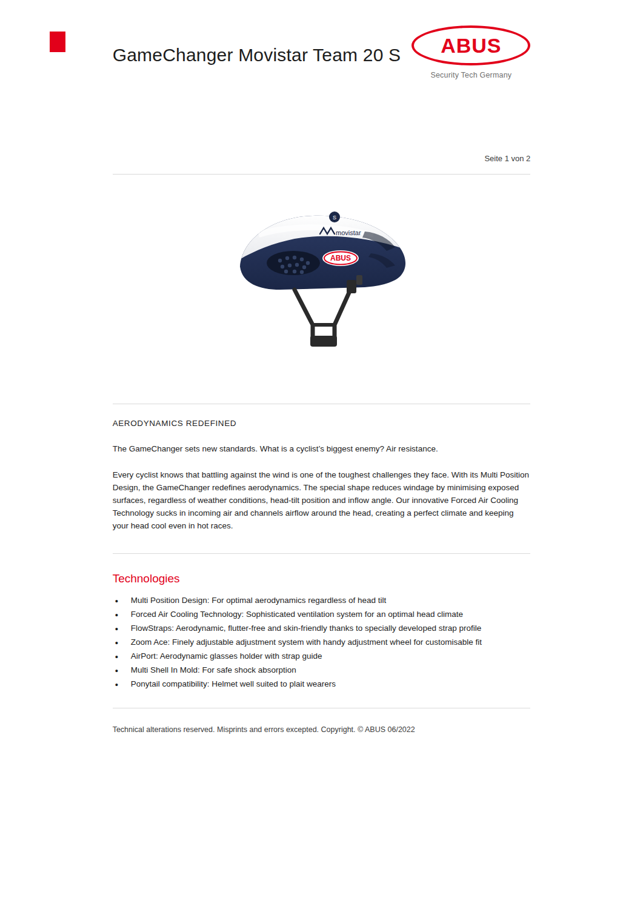GameChanger Movistar Team 20 S
ABUS
Security Tech Germany
Seite 1 von 2
ABUS movistar S
AERODYNAMICS REDEFINED
The GameChanger sets new standards. What is a cyclist’s biggest enemy? Air resistance.
Every cyclist knows that battling against the wind is one of the toughest challenges they face. With its Multi Position Design, the GameChanger redefines aerodynamics. The special shape reduces windage by minimising exposed surfaces, regardless of weather conditions, head-tilt position and inflow angle. Our innovative Forced Air Cooling Technology sucks in incoming air and channels airflow around the head, creating a perfect climate and keeping your head cool even in hot races.
Technologies
Multi Position Design: For optimal aerodynamics regardless of head tilt
Forced Air Cooling Technology: Sophisticated ventilation system for an optimal head climate
FlowStraps: Aerodynamic, flutter-free and skin-friendly thanks to specially developed strap profile
Zoom Ace: Finely adjustable adjustment system with handy adjustment wheel for customisable fit
AirPort: Aerodynamic glasses holder with strap guide
Multi Shell In Mold: For safe shock absorption
Ponytail compatibility: Helmet well suited to plait wearers
Technical alterations reserved. Misprints and errors excepted. Copyright. © ABUS 06/2022